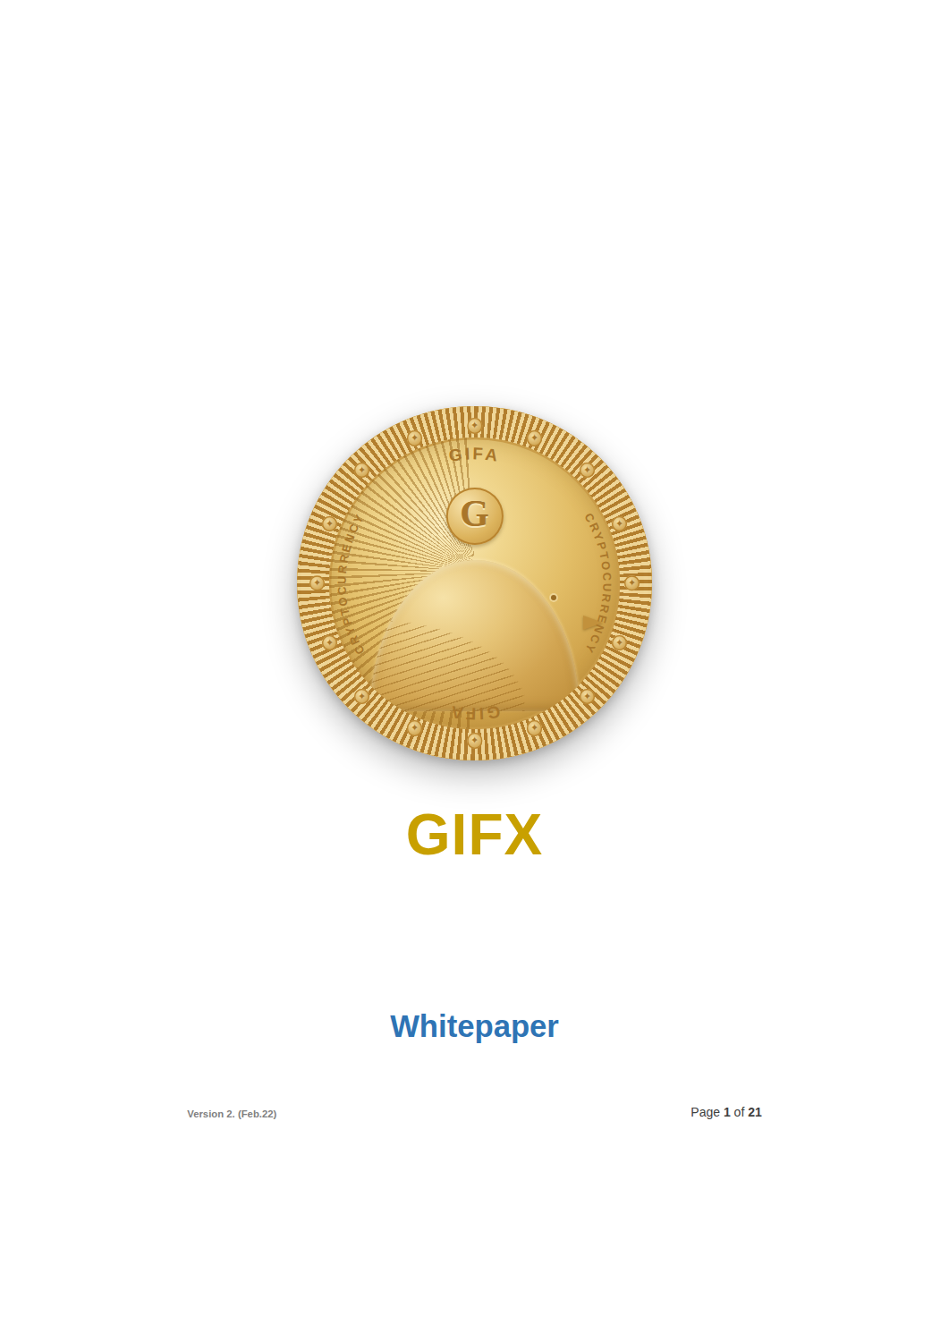G
GIFA GIFA CRYPTOCURRENCY CRYPTOCURRENCY
GIFX
Whitepaper
Version 2. (Feb.22)
Page 1 of 21